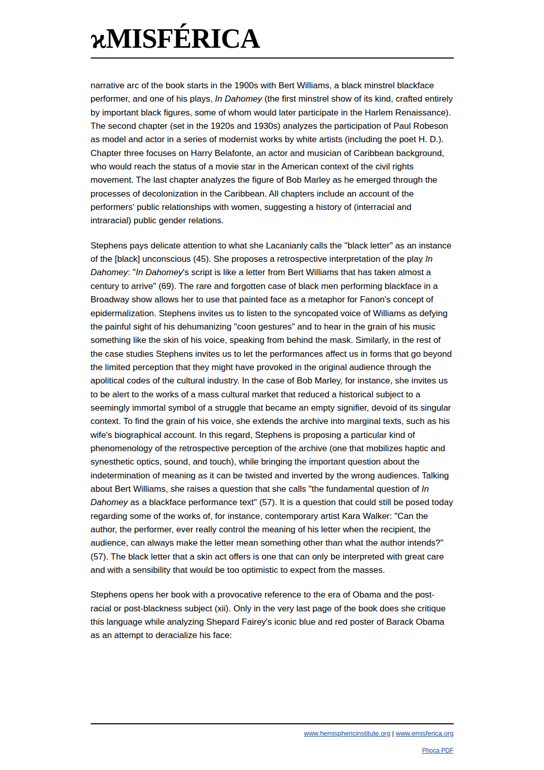ϰMISFÉRICA
narrative arc of the book starts in the 1900s with Bert Williams, a black minstrel blackface performer, and one of his plays, In Dahomey (the first minstrel show of its kind, crafted entirely by important black figures, some of whom would later participate in the Harlem Renaissance). The second chapter (set in the 1920s and 1930s) analyzes the participation of Paul Robeson as model and actor in a series of modernist works by white artists (including the poet H. D.). Chapter three focuses on Harry Belafonte, an actor and musician of Caribbean background, who would reach the status of a movie star in the American context of the civil rights movement. The last chapter analyzes the figure of Bob Marley as he emerged through the processes of decolonization in the Caribbean. All chapters include an account of the performers' public relationships with women, suggesting a history of (interracial and intraracial) public gender relations.
Stephens pays delicate attention to what she Lacanianly calls the "black letter" as an instance of the [black] unconscious (45). She proposes a retrospective interpretation of the play In Dahomey: "In Dahomey's script is like a letter from Bert Williams that has taken almost a century to arrive" (69). The rare and forgotten case of black men performing blackface in a Broadway show allows her to use that painted face as a metaphor for Fanon's concept of epidermalization. Stephens invites us to listen to the syncopated voice of Williams as defying the painful sight of his dehumanizing "coon gestures" and to hear in the grain of his music something like the skin of his voice, speaking from behind the mask. Similarly, in the rest of the case studies Stephens invites us to let the performances affect us in forms that go beyond the limited perception that they might have provoked in the original audience through the apolitical codes of the cultural industry. In the case of Bob Marley, for instance, she invites us to be alert to the works of a mass cultural market that reduced a historical subject to a seemingly immortal symbol of a struggle that became an empty signifier, devoid of its singular context. To find the grain of his voice, she extends the archive into marginal texts, such as his wife's biographical account. In this regard, Stephens is proposing a particular kind of phenomenology of the retrospective perception of the archive (one that mobilizes haptic and synesthetic optics, sound, and touch), while bringing the important question about the indetermination of meaning as it can be twisted and inverted by the wrong audiences. Talking about Bert Williams, she raises a question that she calls "the fundamental question of In Dahomey as a blackface performance text" (57). It is a question that could still be posed today regarding some of the works of, for instance, contemporary artist Kara Walker: "Can the author, the performer, ever really control the meaning of his letter when the recipient, the audience, can always make the letter mean something other than what the author intends?" (57). The black letter that a skin act offers is one that can only be interpreted with great care and with a sensibility that would be too optimistic to expect from the masses.
Stephens opens her book with a provocative reference to the era of Obama and the post-racial or post-blackness subject (xii). Only in the very last page of the book does she critique this language while analyzing Shepard Fairey's iconic blue and red poster of Barack Obama as an attempt to deracialize his face:
www.hemisphericinstitute.org | www.emisferica.org
Phoca PDF